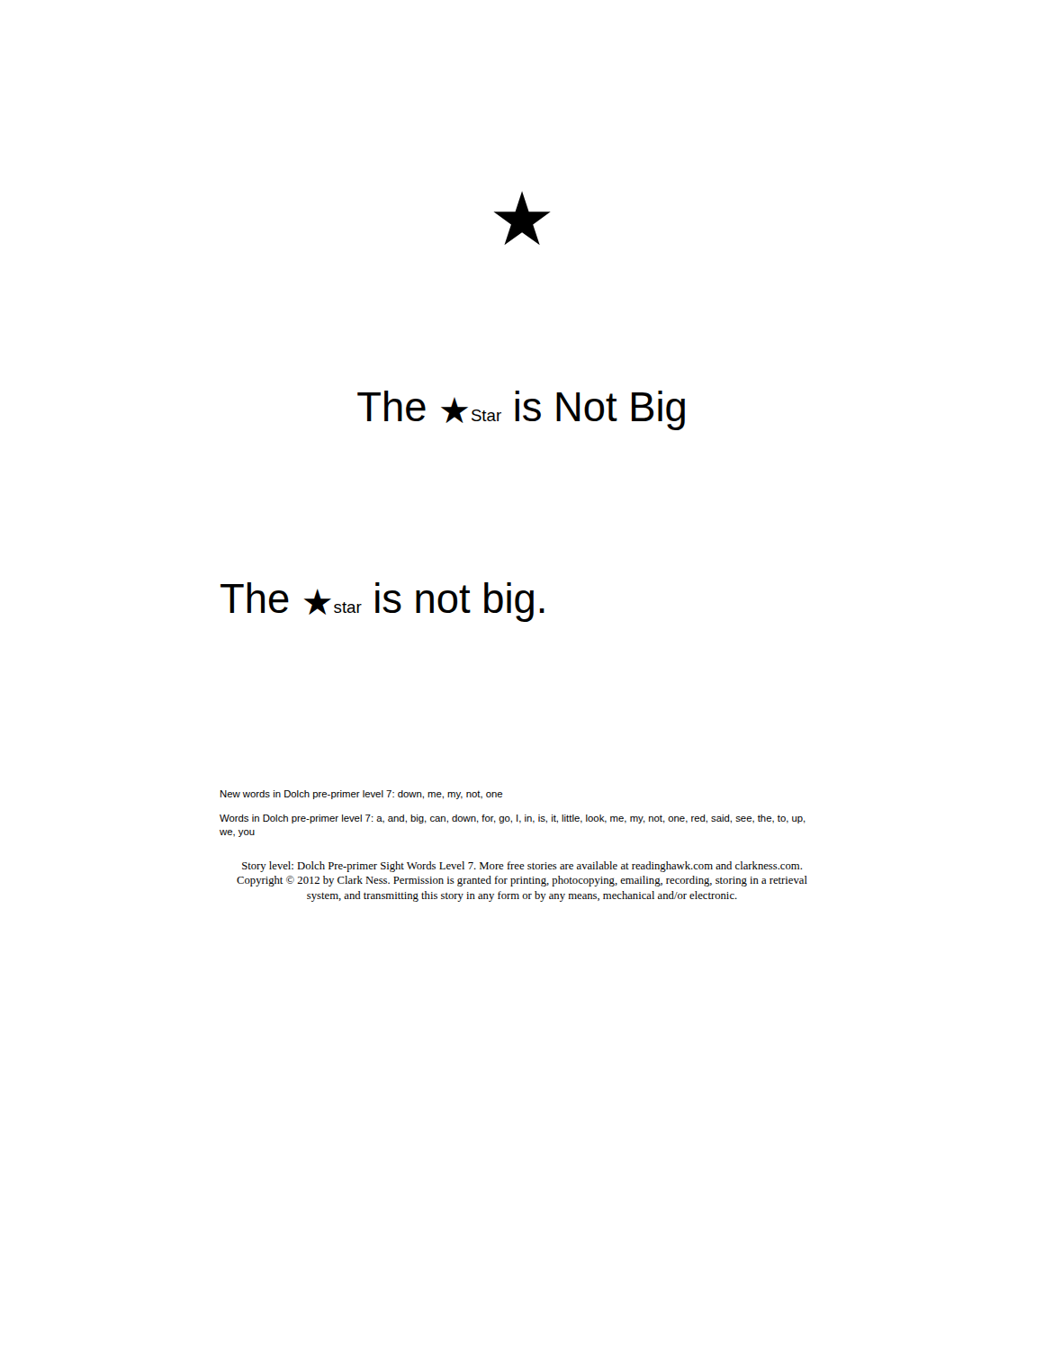★
The ★Star is Not Big
The ★star is not big.
New words in Dolch pre-primer level 7: down, me, my, not, one
Words in Dolch pre-primer level 7: a, and, big, can, down, for, go, I, in, is, it, little, look, me, my, not, one, red, said, see, the, to, up, we, you
Story level: Dolch Pre-primer Sight Words Level 7. More free stories are available at readinghawk.com and clarkness.com.
Copyright © 2012 by Clark Ness. Permission is granted for printing, photocopying, emailing, recording, storing in a retrieval system, and transmitting this story in any form or by any means, mechanical and/or electronic.